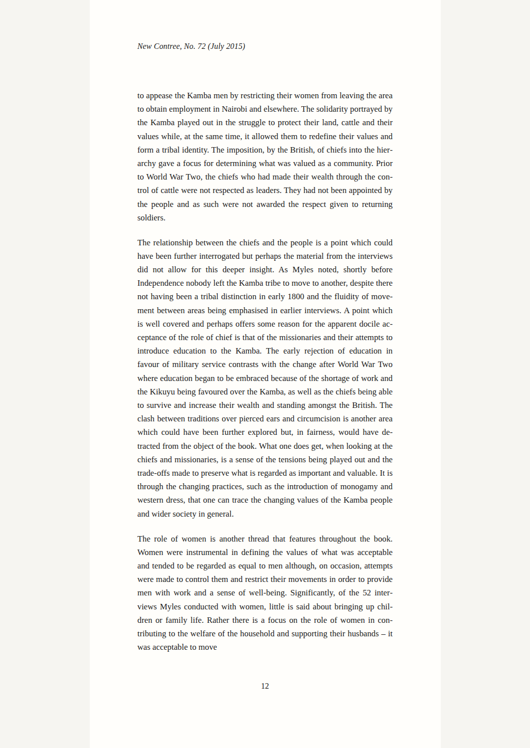New Contree, No. 72 (July 2015)
to appease the Kamba men by restricting their women from leaving the area to obtain employment in Nairobi and elsewhere. The solidarity portrayed by the Kamba played out in the struggle to protect their land, cattle and their values while, at the same time, it allowed them to redefine their values and form a tribal identity. The imposition, by the British, of chiefs into the hierarchy gave a focus for determining what was valued as a community. Prior to World War Two, the chiefs who had made their wealth through the control of cattle were not respected as leaders. They had not been appointed by the people and as such were not awarded the respect given to returning soldiers.
The relationship between the chiefs and the people is a point which could have been further interrogated but perhaps the material from the interviews did not allow for this deeper insight. As Myles noted, shortly before Independence nobody left the Kamba tribe to move to another, despite there not having been a tribal distinction in early 1800 and the fluidity of movement between areas being emphasised in earlier interviews. A point which is well covered and perhaps offers some reason for the apparent docile acceptance of the role of chief is that of the missionaries and their attempts to introduce education to the Kamba. The early rejection of education in favour of military service contrasts with the change after World War Two where education began to be embraced because of the shortage of work and the Kikuyu being favoured over the Kamba, as well as the chiefs being able to survive and increase their wealth and standing amongst the British. The clash between traditions over pierced ears and circumcision is another area which could have been further explored but, in fairness, would have detracted from the object of the book. What one does get, when looking at the chiefs and missionaries, is a sense of the tensions being played out and the trade-offs made to preserve what is regarded as important and valuable. It is through the changing practices, such as the introduction of monogamy and western dress, that one can trace the changing values of the Kamba people and wider society in general.
The role of women is another thread that features throughout the book. Women were instrumental in defining the values of what was acceptable and tended to be regarded as equal to men although, on occasion, attempts were made to control them and restrict their movements in order to provide men with work and a sense of well-being. Significantly, of the 52 interviews Myles conducted with women, little is said about bringing up children or family life. Rather there is a focus on the role of women in contributing to the welfare of the household and supporting their husbands – it was acceptable to move
12